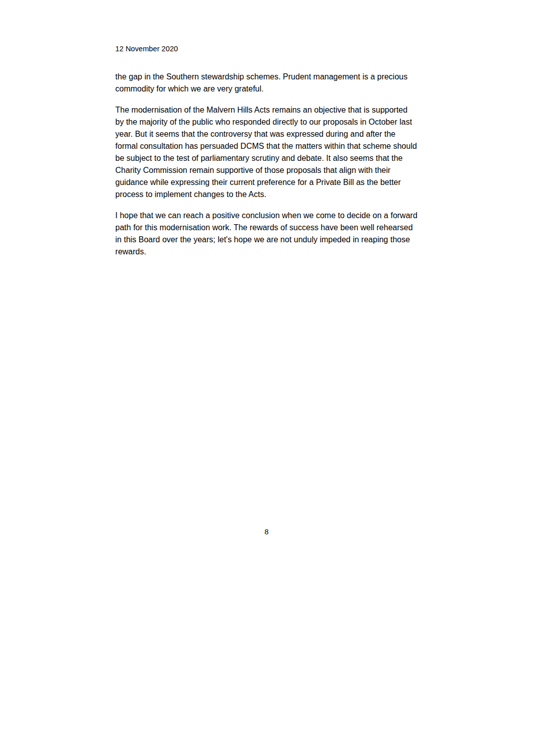12 November 2020
the gap in the Southern stewardship schemes. Prudent management is a precious commodity for which we are very grateful.
The modernisation of the Malvern Hills Acts remains an objective that is supported by the majority of the public who responded directly to our proposals in October last year. But it seems that the controversy that was expressed during and after the formal consultation has persuaded DCMS that the matters within that scheme should be subject to the test of parliamentary scrutiny and debate. It also seems that the Charity Commission remain supportive of those proposals that align with their guidance while expressing their current preference for a Private Bill as the better process to implement changes to the Acts.
I hope that we can reach a positive conclusion when we come to decide on a forward path for this modernisation work. The rewards of success have been well rehearsed in this Board over the years; let's hope we are not unduly impeded in reaping those rewards.
8